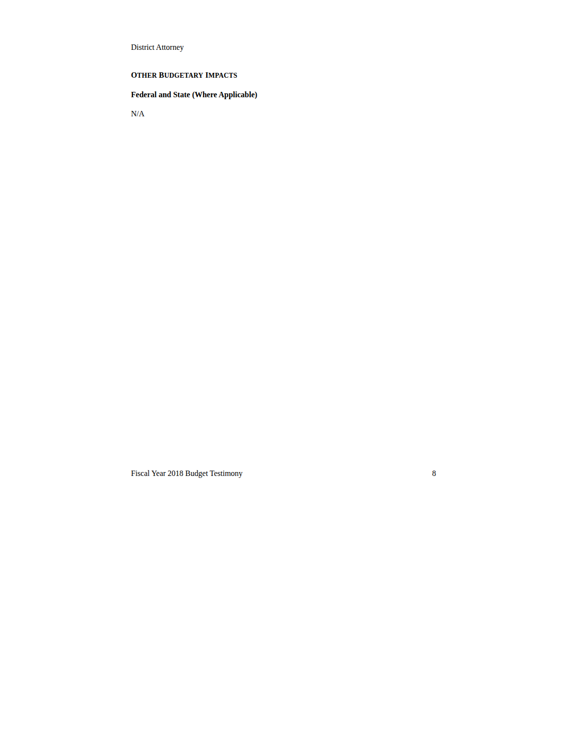District Attorney
OTHER BUDGETARY IMPACTS
Federal and State (Where Applicable)
N/A
Fiscal Year 2018 Budget Testimony
8